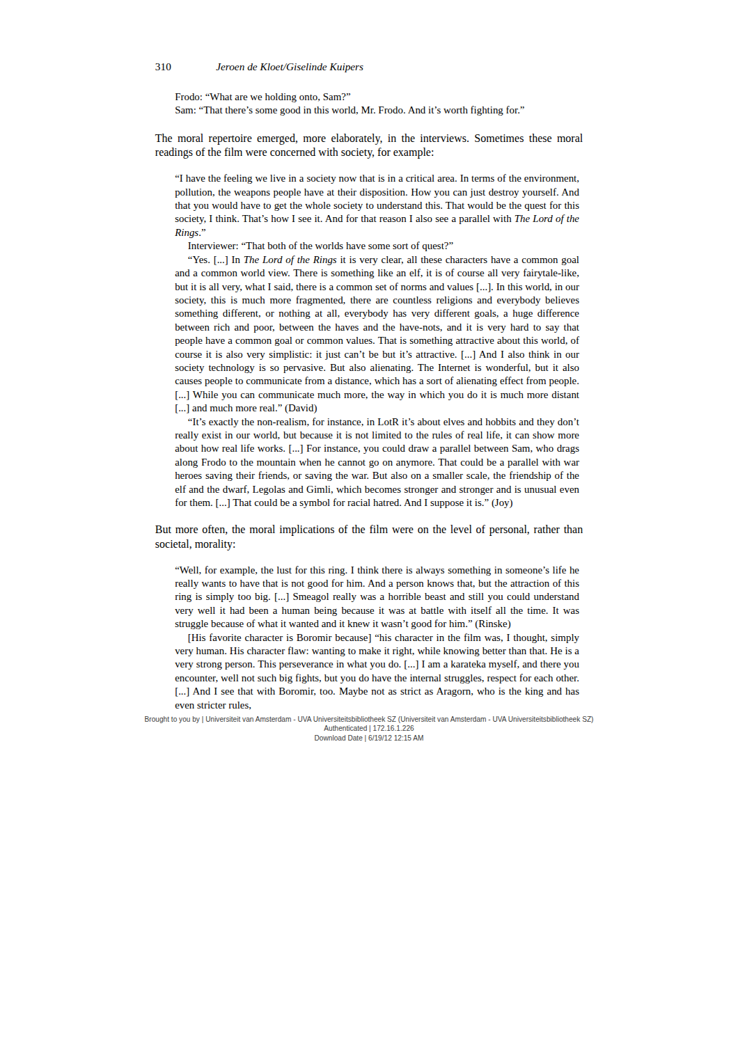310 Jeroen de Kloet/Giselinde Kuipers
Frodo: “What are we holding onto, Sam?”
Sam: “That there’s some good in this world, Mr. Frodo. And it’s worth fighting for.”
The moral repertoire emerged, more elaborately, in the interviews. Sometimes these moral readings of the film were concerned with society, for example:
“I have the feeling we live in a society now that is in a critical area. In terms of the environment, pollution, the weapons people have at their disposition. How you can just destroy yourself. And that you would have to get the whole society to understand this. That would be the quest for this society, I think. That’s how I see it. And for that reason I also see a parallel with The Lord of the Rings.”
Interviewer: “That both of the worlds have some sort of quest?”
“Yes. [...] In The Lord of the Rings it is very clear, all these characters have a common goal and a common world view. There is something like an elf, it is of course all very fairytale-like, but it is all very, what I said, there is a common set of norms and values [...]. In this world, in our society, this is much more fragmented, there are countless religions and everybody believes something different, or nothing at all, everybody has very different goals, a huge difference between rich and poor, between the haves and the have-nots, and it is very hard to say that people have a common goal or common values. That is something attractive about this world, of course it is also very simplistic: it just can’t be but it’s attractive. [...] And I also think in our society technology is so pervasive. But also alienating. The Internet is wonderful, but it also causes people to communicate from a distance, which has a sort of alienating effect from people. [...] While you can communicate much more, the way in which you do it is much more distant [...] and much more real.” (David)
“It’s exactly the non-realism, for instance, in LotR it’s about elves and hobbits and they don’t really exist in our world, but because it is not limited to the rules of real life, it can show more about how real life works. [...] For instance, you could draw a parallel between Sam, who drags along Frodo to the mountain when he cannot go on anymore. That could be a parallel with war heroes saving their friends, or saving the war. But also on a smaller scale, the friendship of the elf and the dwarf, Legolas and Gimli, which becomes stronger and stronger and is unusual even for them. [...] That could be a symbol for racial hatred. And I suppose it is.” (Joy)
But more often, the moral implications of the film were on the level of personal, rather than societal, morality:
“Well, for example, the lust for this ring. I think there is always something in someone’s life he really wants to have that is not good for him. And a person knows that, but the attraction of this ring is simply too big. [...] Smeagol really was a horrible beast and still you could understand very well it had been a human being because it was at battle with itself all the time. It was struggle because of what it wanted and it knew it wasn’t good for him.” (Rinske)
[His favorite character is Boromir because] “his character in the film was, I thought, simply very human. His character flaw: wanting to make it right, while knowing better than that. He is a very strong person. This perseverance in what you do. [...] I am a karateka myself, and there you encounter, well not such big fights, but you do have the internal struggles, respect for each other. [...] And I see that with Boromir, too. Maybe not as strict as Aragorn, who is the king and has even stricter rules,
Brought to you by | Universiteit van Amsterdam - UVA Universiteitsbibliotheek SZ (Universiteit van Amsterdam - UVA Universiteitsbibliotheek SZ)
Authenticated | 172.16.1.226
Download Date | 6/19/12 12:15 AM